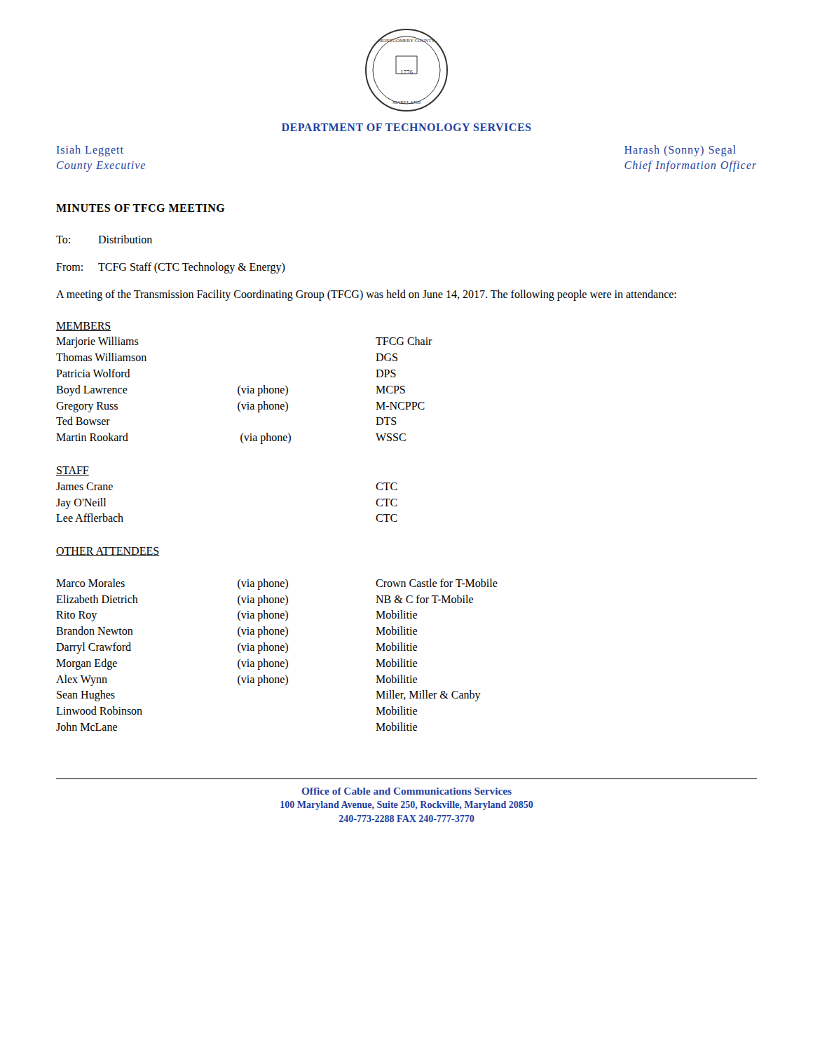DEPARTMENT OF TECHNOLOGY SERVICES
Isiah Leggett
County Executive
Harash (Sonny) Segal
Chief Information Officer
MINUTES OF TFCG MEETING
To: Distribution
From: TCFG Staff (CTC Technology & Energy)
A meeting of the Transmission Facility Coordinating Group (TFCG) was held on June 14, 2017. The following people were in attendance:
MEMBERS
| Marjorie Williams | | TFCG Chair |
| Thomas Williamson | | DGS |
| Patricia Wolford | | DPS |
| Boyd Lawrence | (via phone) | MCPS |
| Gregory Russ | (via phone) | M-NCPPC |
| Ted Bowser | | DTS |
| Martin Rookard | (via phone) | WSSC |
STAFF
| James Crane | | CTC |
| Jay O'Neill | | CTC |
| Lee Afflerbach | | CTC |
OTHER ATTENDEES
| Marco Morales | (via phone) | Crown Castle for T-Mobile |
| Elizabeth Dietrich | (via phone) | NB & C for T-Mobile |
| Rito Roy | (via phone) | Mobilitie |
| Brandon Newton | (via phone) | Mobilitie |
| Darryl Crawford | (via phone) | Mobilitie |
| Morgan Edge | (via phone) | Mobilitie |
| Alex Wynn | (via phone) | Mobilitie |
| Sean Hughes | | Miller, Miller & Canby |
| Linwood Robinson | | Mobilitie |
| John McLane | | Mobilitie |
Office of Cable and Communications Services
100 Maryland Avenue, Suite 250, Rockville, Maryland 20850
240-773-2288 FAX 240-777-3770